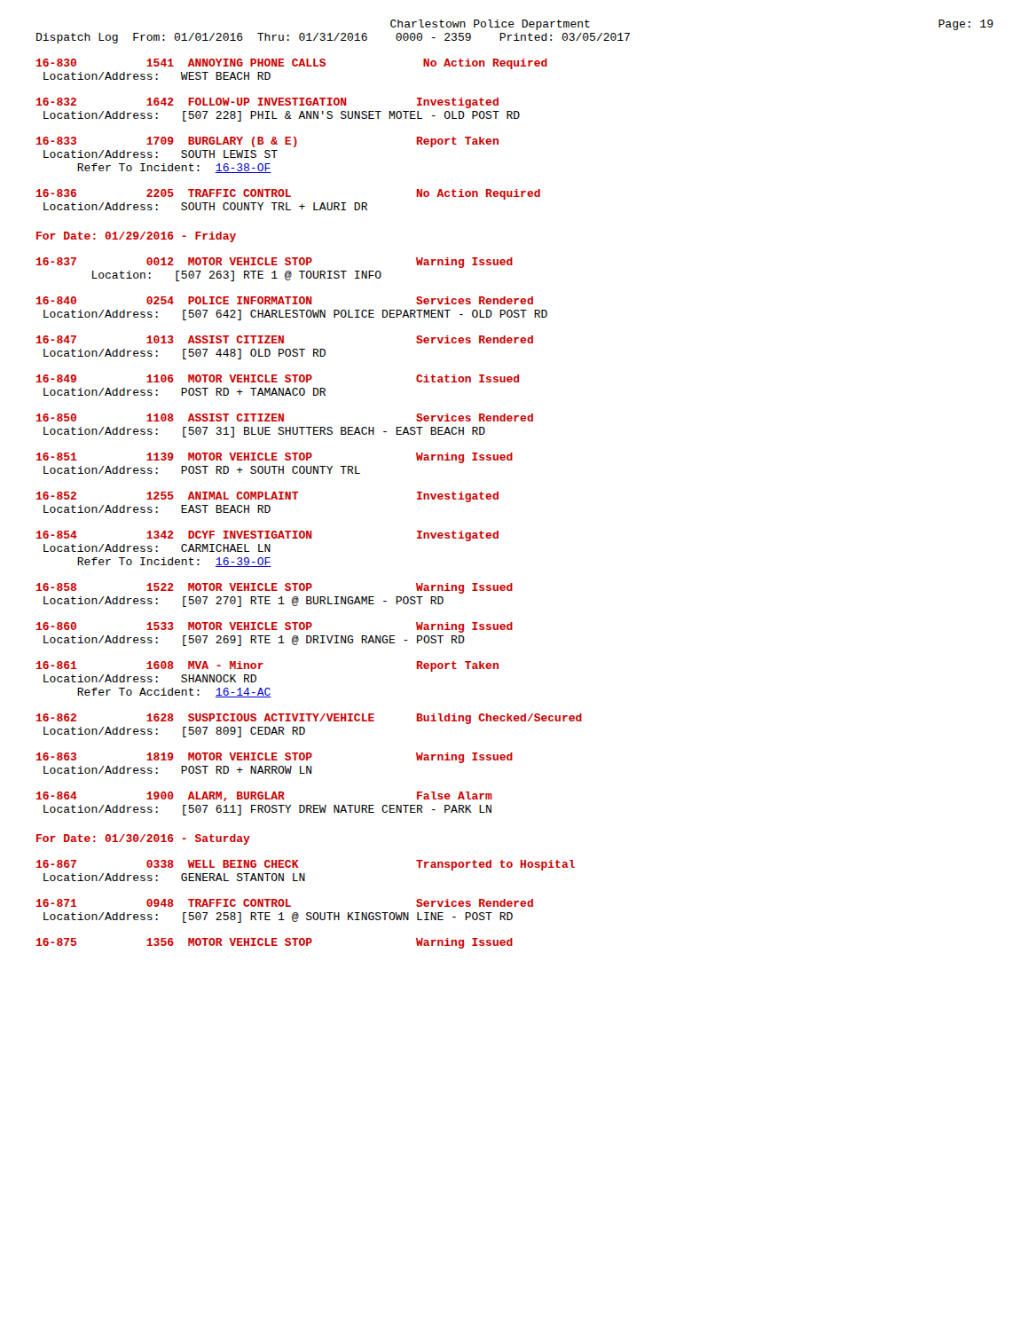Charlestown Police Department Page: 19
Dispatch Log From: 01/01/2016 Thru: 01/31/2016 0000 - 2359 Printed: 03/05/2017
16-830 1541 ANNOYING PHONE CALLS No Action Required
Location/Address: WEST BEACH RD
16-832 1642 FOLLOW-UP INVESTIGATION Investigated
Location/Address: [507 228] PHIL & ANN'S SUNSET MOTEL - OLD POST RD
16-833 1709 BURGLARY (B & E) Report Taken
Location/Address: SOUTH LEWIS ST
Refer To Incident: 16-38-OF
16-836 2205 TRAFFIC CONTROL No Action Required
Location/Address: SOUTH COUNTY TRL + LAURI DR
For Date: 01/29/2016 - Friday
16-837 0012 MOTOR VEHICLE STOP Warning Issued
Location: [507 263] RTE 1 @ TOURIST INFO
16-840 0254 POLICE INFORMATION Services Rendered
Location/Address: [507 642] CHARLESTOWN POLICE DEPARTMENT - OLD POST RD
16-847 1013 ASSIST CITIZEN Services Rendered
Location/Address: [507 448] OLD POST RD
16-849 1106 MOTOR VEHICLE STOP Citation Issued
Location/Address: POST RD + TAMANACO DR
16-850 1108 ASSIST CITIZEN Services Rendered
Location/Address: [507 31] BLUE SHUTTERS BEACH - EAST BEACH RD
16-851 1139 MOTOR VEHICLE STOP Warning Issued
Location/Address: POST RD + SOUTH COUNTY TRL
16-852 1255 ANIMAL COMPLAINT Investigated
Location/Address: EAST BEACH RD
16-854 1342 DCYF INVESTIGATION Investigated
Location/Address: CARMICHAEL LN
Refer To Incident: 16-39-OF
16-858 1522 MOTOR VEHICLE STOP Warning Issued
Location/Address: [507 270] RTE 1 @ BURLINGAME - POST RD
16-860 1533 MOTOR VEHICLE STOP Warning Issued
Location/Address: [507 269] RTE 1 @ DRIVING RANGE - POST RD
16-861 1608 MVA - Minor Report Taken
Location/Address: SHANNOCK RD
Refer To Accident: 16-14-AC
16-862 1628 SUSPICIOUS ACTIVITY/VEHICLE Building Checked/Secured
Location/Address: [507 809] CEDAR RD
16-863 1819 MOTOR VEHICLE STOP Warning Issued
Location/Address: POST RD + NARROW LN
16-864 1900 ALARM, BURGLAR False Alarm
Location/Address: [507 611] FROSTY DREW NATURE CENTER - PARK LN
For Date: 01/30/2016 - Saturday
16-867 0338 WELL BEING CHECK Transported to Hospital
Location/Address: GENERAL STANTON LN
16-871 0948 TRAFFIC CONTROL Services Rendered
Location/Address: [507 258] RTE 1 @ SOUTH KINGSTOWN LINE - POST RD
16-875 1356 MOTOR VEHICLE STOP Warning Issued